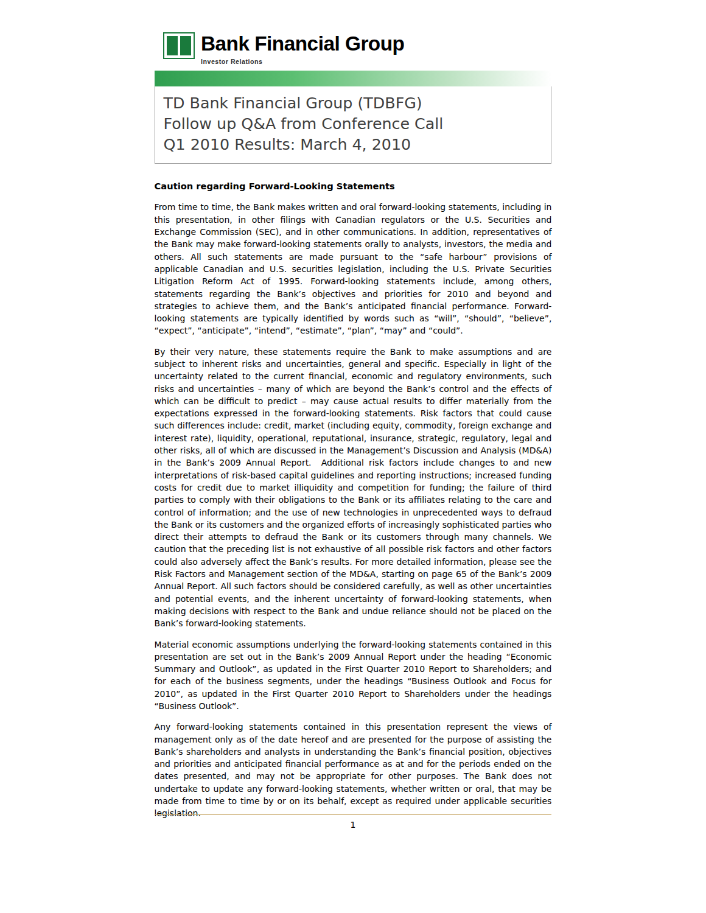Bank Financial Group
Investor Relations
TD Bank Financial Group (TDBFG)
Follow up Q&A from Conference Call
Q1 2010 Results: March 4, 2010
Caution regarding Forward-Looking Statements
From time to time, the Bank makes written and oral forward-looking statements, including in this presentation, in other filings with Canadian regulators or the U.S. Securities and Exchange Commission (SEC), and in other communications. In addition, representatives of the Bank may make forward-looking statements orally to analysts, investors, the media and others. All such statements are made pursuant to the “safe harbour” provisions of applicable Canadian and U.S. securities legislation, including the U.S. Private Securities Litigation Reform Act of 1995. Forward-looking statements include, among others, statements regarding the Bank’s objectives and priorities for 2010 and beyond and strategies to achieve them, and the Bank’s anticipated financial performance. Forward-looking statements are typically identified by words such as “will”, “should”, “believe”, “expect”, “anticipate”, “intend”, “estimate”, “plan”, “may” and “could”.
By their very nature, these statements require the Bank to make assumptions and are subject to inherent risks and uncertainties, general and specific. Especially in light of the uncertainty related to the current financial, economic and regulatory environments, such risks and uncertainties – many of which are beyond the Bank’s control and the effects of which can be difficult to predict – may cause actual results to differ materially from the expectations expressed in the forward-looking statements. Risk factors that could cause such differences include: credit, market (including equity, commodity, foreign exchange and interest rate), liquidity, operational, reputational, insurance, strategic, regulatory, legal and other risks, all of which are discussed in the Management’s Discussion and Analysis (MD&A) in the Bank’s 2009 Annual Report. Additional risk factors include changes to and new interpretations of risk-based capital guidelines and reporting instructions; increased funding costs for credit due to market illiquidity and competition for funding; the failure of third parties to comply with their obligations to the Bank or its affiliates relating to the care and control of information; and the use of new technologies in unprecedented ways to defraud the Bank or its customers and the organized efforts of increasingly sophisticated parties who direct their attempts to defraud the Bank or its customers through many channels. We caution that the preceding list is not exhaustive of all possible risk factors and other factors could also adversely affect the Bank’s results. For more detailed information, please see the Risk Factors and Management section of the MD&A, starting on page 65 of the Bank’s 2009 Annual Report. All such factors should be considered carefully, as well as other uncertainties and potential events, and the inherent uncertainty of forward-looking statements, when making decisions with respect to the Bank and undue reliance should not be placed on the Bank’s forward-looking statements.
Material economic assumptions underlying the forward-looking statements contained in this presentation are set out in the Bank’s 2009 Annual Report under the heading “Economic Summary and Outlook”, as updated in the First Quarter 2010 Report to Shareholders; and for each of the business segments, under the headings “Business Outlook and Focus for 2010”, as updated in the First Quarter 2010 Report to Shareholders under the headings “Business Outlook”.
Any forward-looking statements contained in this presentation represent the views of management only as of the date hereof and are presented for the purpose of assisting the Bank’s shareholders and analysts in understanding the Bank’s financial position, objectives and priorities and anticipated financial performance as at and for the periods ended on the dates presented, and may not be appropriate for other purposes. The Bank does not undertake to update any forward-looking statements, whether written or oral, that may be made from time to time by or on its behalf, except as required under applicable securities legislation.
1